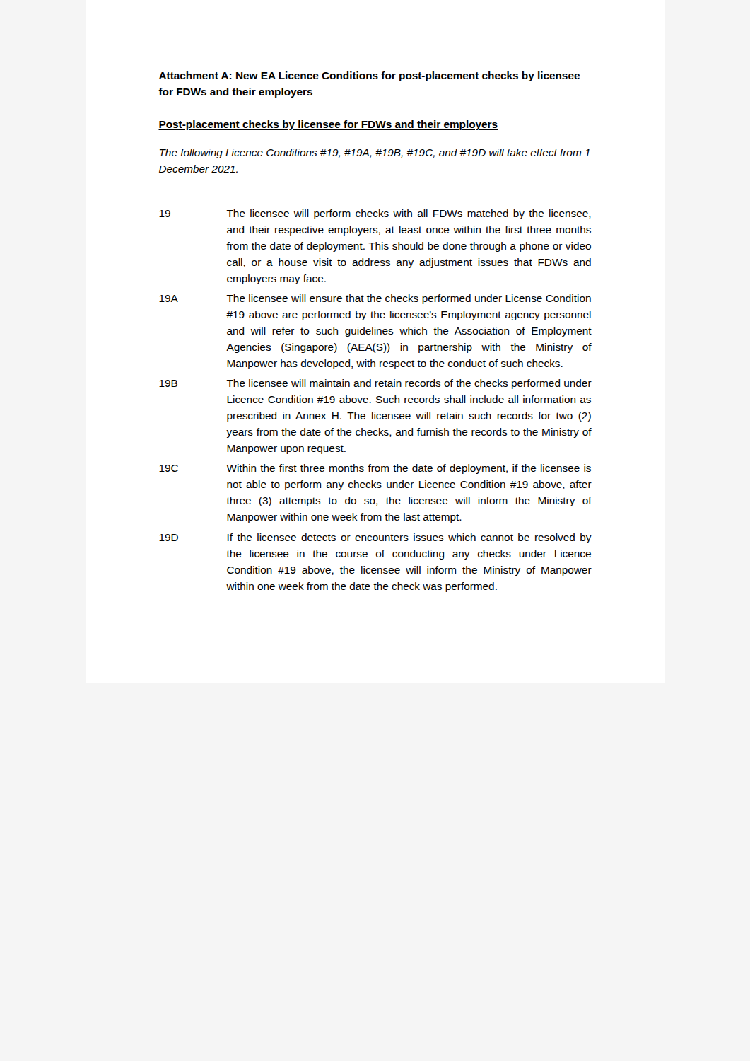Attachment A: New EA Licence Conditions for post-placement checks by licensee for FDWs and their employers
Post-placement checks by licensee for FDWs and their employers
The following Licence Conditions #19, #19A, #19B, #19C, and #19D will take effect from 1 December 2021.
19
The licensee will perform checks with all FDWs matched by the licensee, and their respective employers, at least once within the first three months from the date of deployment. This should be done through a phone or video call, or a house visit to address any adjustment issues that FDWs and employers may face.
19A
The licensee will ensure that the checks performed under License Condition #19 above are performed by the licensee's Employment agency personnel and will refer to such guidelines which the Association of Employment Agencies (Singapore) (AEA(S)) in partnership with the Ministry of Manpower has developed, with respect to the conduct of such checks.
19B
The licensee will maintain and retain records of the checks performed under Licence Condition #19 above. Such records shall include all information as prescribed in Annex H. The licensee will retain such records for two (2) years from the date of the checks, and furnish the records to the Ministry of Manpower upon request.
19C
Within the first three months from the date of deployment, if the licensee is not able to perform any checks under Licence Condition #19 above, after three (3) attempts to do so, the licensee will inform the Ministry of Manpower within one week from the last attempt.
19D
If the licensee detects or encounters issues which cannot be resolved by the licensee in the course of conducting any checks under Licence Condition #19 above, the licensee will inform the Ministry of Manpower within one week from the date the check was performed.